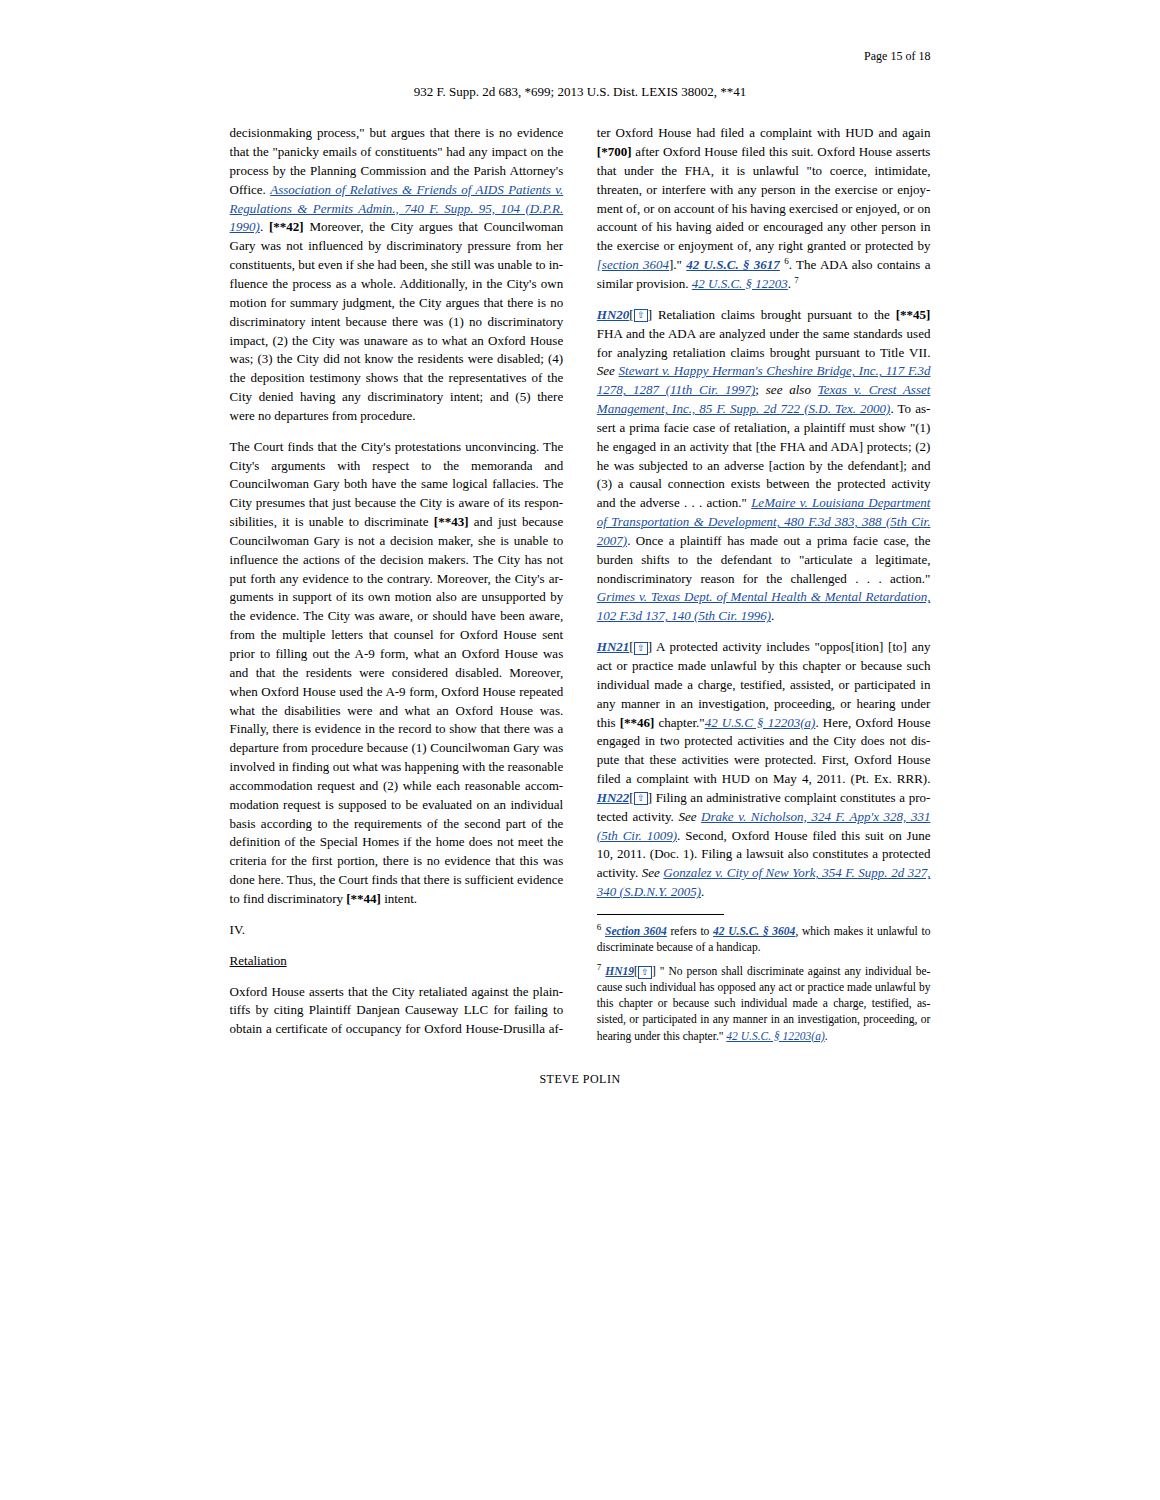Page 15 of 18
932 F. Supp. 2d 683, *699; 2013 U.S. Dist. LEXIS 38002, **41
decisionmaking process," but argues that there is no evidence that the "panicky emails of constituents" had any impact on the process by the Planning Commission and the Parish Attorney's Office. Association of Relatives & Friends of AIDS Patients v. Regulations & Permits Admin., 740 F. Supp. 95, 104 (D.P.R. 1990). [**42] Moreover, the City argues that Councilwoman Gary was not influenced by discriminatory pressure from her constituents, but even if she had been, she still was unable to influence the process as a whole. Additionally, in the City's own motion for summary judgment, the City argues that there is no discriminatory intent because there was (1) no discriminatory impact, (2) the City was unaware as to what an Oxford House was; (3) the City did not know the residents were disabled; (4) the deposition testimony shows that the representatives of the City denied having any discriminatory intent; and (5) there were no departures from procedure.
The Court finds that the City's protestations unconvincing. The City's arguments with respect to the memoranda and Councilwoman Gary both have the same logical fallacies. The City presumes that just because the City is aware of its responsibilities, it is unable to discriminate [**43] and just because Councilwoman Gary is not a decision maker, she is unable to influence the actions of the decision makers. The City has not put forth any evidence to the contrary. Moreover, the City's arguments in support of its own motion also are unsupported by the evidence. The City was aware, or should have been aware, from the multiple letters that counsel for Oxford House sent prior to filling out the A-9 form, what an Oxford House was and that the residents were considered disabled. Moreover, when Oxford House used the A-9 form, Oxford House repeated what the disabilities were and what an Oxford House was. Finally, there is evidence in the record to show that there was a departure from procedure because (1) Councilwoman Gary was involved in finding out what was happening with the reasonable accommodation request and (2) while each reasonable accommodation request is supposed to be evaluated on an individual basis according to the requirements of the second part of the definition of the Special Homes if the home does not meet the criteria for the first portion, there is no evidence that this was done here. Thus, the Court finds that there is sufficient evidence to find discriminatory [**44] intent.
IV.
Retaliation
Oxford House asserts that the City retaliated against the plaintiffs by citing Plaintiff Danjean Causeway LLC for failing to obtain a certificate of occupancy for Oxford House-Drusilla after Oxford House had filed a complaint with HUD and again [*700] after Oxford House filed this suit. Oxford House asserts that under the FHA, it is unlawful "to coerce, intimidate, threaten, or interfere with any person in the exercise or enjoyment of, or on account of his having exercised or enjoyed, or on account of his having aided or encouraged any other person in the exercise or enjoyment of, any right granted or protected by [section 3604]." 42 U.S.C. § 3617 6. The ADA also contains a similar provision. 42 U.S.C. § 12203. 7
HN20[⇧] Retaliation claims brought pursuant to the [**45] FHA and the ADA are analyzed under the same standards used for analyzing retaliation claims brought pursuant to Title VII. See Stewart v. Happy Herman's Cheshire Bridge, Inc., 117 F.3d 1278, 1287 (11th Cir. 1997); see also Texas v. Crest Asset Management, Inc., 85 F. Supp. 2d 722 (S.D. Tex. 2000). To assert a prima facie case of retaliation, a plaintiff must show "(1) he engaged in an activity that [the FHA and ADA] protects; (2) he was subjected to an adverse [action by the defendant]; and (3) a causal connection exists between the protected activity and the adverse . . . action." LeMaire v. Louisiana Department of Transportation & Development, 480 F.3d 383, 388 (5th Cir. 2007). Once a plaintiff has made out a prima facie case, the burden shifts to the defendant to "articulate a legitimate, nondiscriminatory reason for the challenged . . . action." Grimes v. Texas Dept. of Mental Health & Mental Retardation, 102 F.3d 137, 140 (5th Cir. 1996).
HN21[⇧] A protected activity includes "oppos[ition] [to] any act or practice made unlawful by this chapter or because such individual made a charge, testified, assisted, or participated in any manner in an investigation, proceeding, or hearing under this [**46] chapter."42 U.S.C § 12203(a). Here, Oxford House engaged in two protected activities and the City does not dispute that these activities were protected. First, Oxford House filed a complaint with HUD on May 4, 2011. (Pt. Ex. RRR). HN22[⇧] Filing an administrative complaint constitutes a protected activity. See Drake v. Nicholson, 324 F. App'x 328, 331 (5th Cir. 1009). Second, Oxford House filed this suit on June 10, 2011. (Doc. 1). Filing a lawsuit also constitutes a protected activity. See Gonzalez v. City of New York, 354 F. Supp. 2d 327, 340 (S.D.N.Y. 2005).
6 Section 3604 refers to 42 U.S.C. § 3604, which makes it unlawful to discriminate because of a handicap.
7 HN19[⇧] " No person shall discriminate against any individual because such individual has opposed any act or practice made unlawful by this chapter or because such individual made a charge, testified, assisted, or participated in any manner in an investigation, proceeding, or hearing under this chapter." 42 U.S.C. § 12203(a).
STEVE POLIN